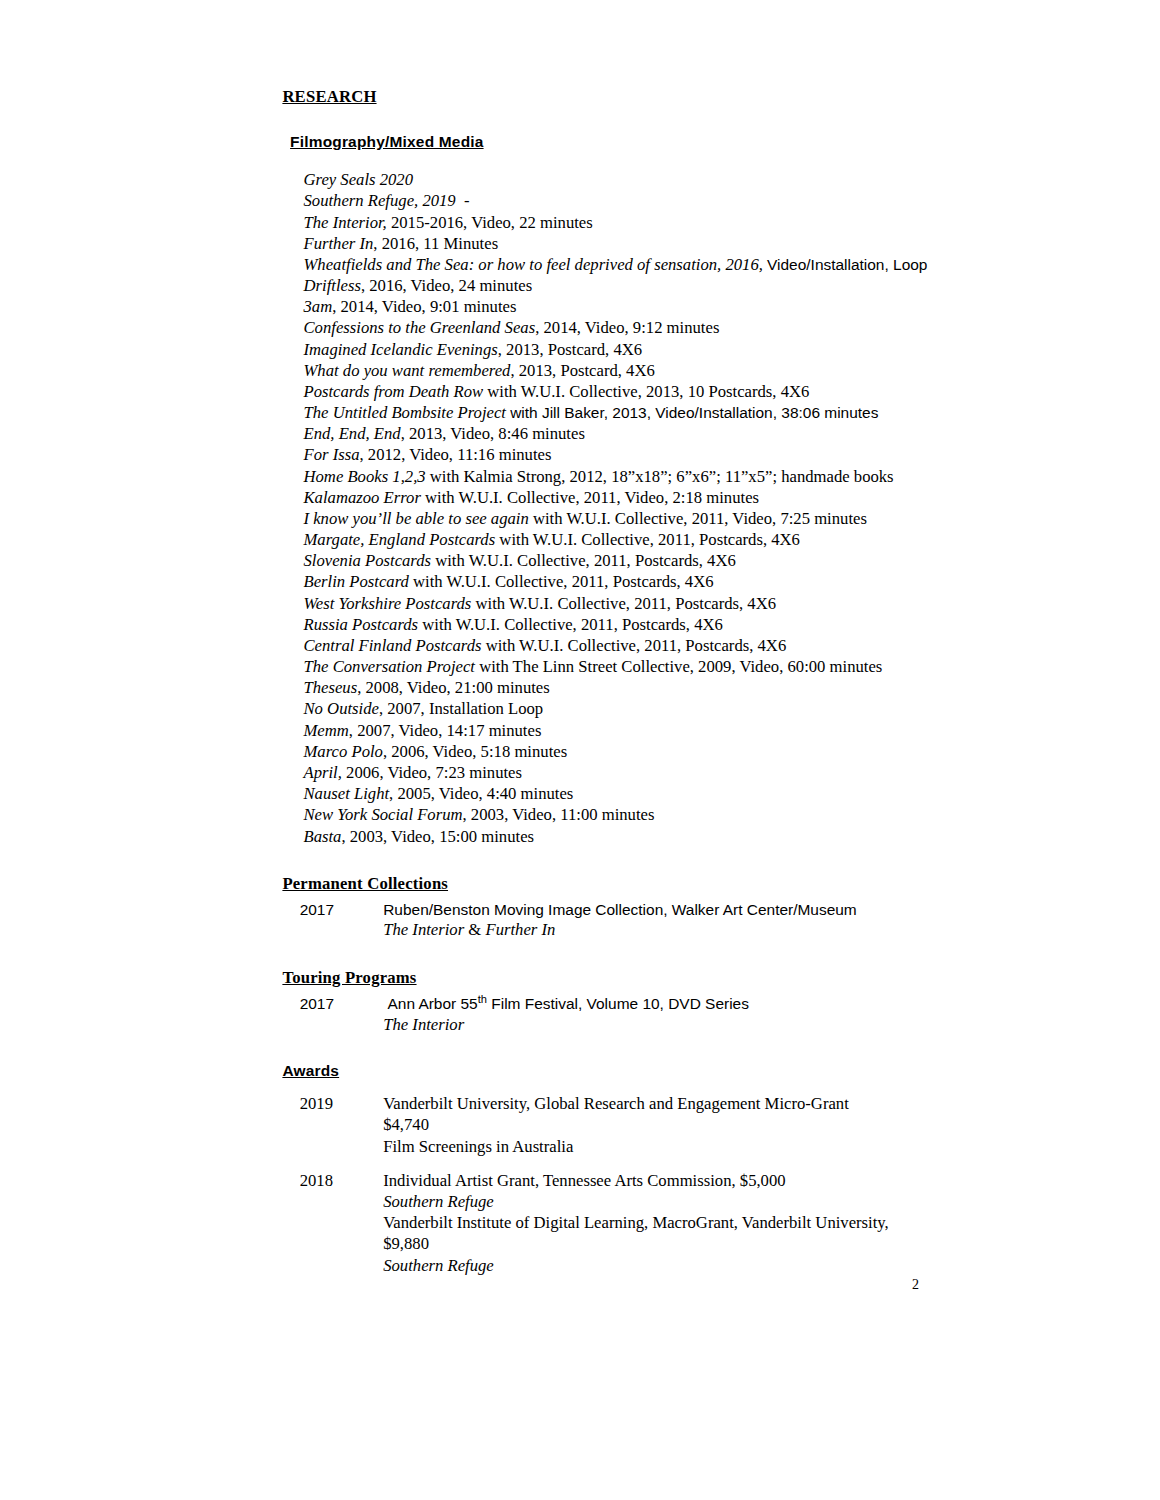RESEARCH
Filmography/Mixed Media
Grey Seals 2020
Southern Refuge, 2019 -
The Interior, 2015-2016, Video, 22 minutes
Further In, 2016, 11 Minutes
Wheatfields and The Sea: or how to feel deprived of sensation, 2016, Video/Installation, Loop
Driftless, 2016, Video, 24 minutes
3am, 2014, Video, 9:01 minutes
Confessions to the Greenland Seas, 2014, Video, 9:12 minutes
Imagined Icelandic Evenings, 2013, Postcard, 4X6
What do you want remembered, 2013, Postcard, 4X6
Postcards from Death Row with W.U.I. Collective, 2013, 10 Postcards, 4X6
The Untitled Bombsite Project with Jill Baker, 2013, Video/Installation, 38:06 minutes
End, End, End, 2013, Video, 8:46 minutes
For Issa, 2012, Video, 11:16 minutes
Home Books 1,2,3 with Kalmia Strong, 2012, 18”x18”; 6”x6”; 11”x5”; handmade books
Kalamazoo Error with W.U.I. Collective, 2011, Video, 2:18 minutes
I know you’ll be able to see again with W.U.I. Collective, 2011, Video, 7:25 minutes
Margate, England Postcards with W.U.I. Collective, 2011, Postcards, 4X6
Slovenia Postcards with W.U.I. Collective, 2011, Postcards, 4X6
Berlin Postcard with W.U.I. Collective, 2011, Postcards, 4X6
West Yorkshire Postcards with W.U.I. Collective, 2011, Postcards, 4X6
Russia Postcards with W.U.I. Collective, 2011, Postcards, 4X6
Central Finland Postcards with W.U.I. Collective, 2011, Postcards, 4X6
The Conversation Project with The Linn Street Collective, 2009, Video, 60:00 minutes
Theseus, 2008, Video, 21:00 minutes
No Outside, 2007, Installation Loop
Memm, 2007, Video, 14:17 minutes
Marco Polo, 2006, Video, 5:18 minutes
April, 2006, Video, 7:23 minutes
Nauset Light, 2005, Video, 4:40 minutes
New York Social Forum, 2003, Video, 11:00 minutes
Basta, 2003, Video, 15:00 minutes
Permanent Collections
2017
Ruben/Benston Moving Image Collection, Walker Art Center/Museum
The Interior & Further In
Touring Programs
2017
Ann Arbor 55th Film Festival, Volume 10, DVD Series
The Interior
Awards
2019
Vanderbilt University, Global Research and Engagement Micro-Grant $4,740
Film Screenings in Australia
2018
Individual Artist Grant, Tennessee Arts Commission, $5,000
Southern Refuge
Vanderbilt Institute of Digital Learning, MacroGrant, Vanderbilt University, $9,880
Southern Refuge
2